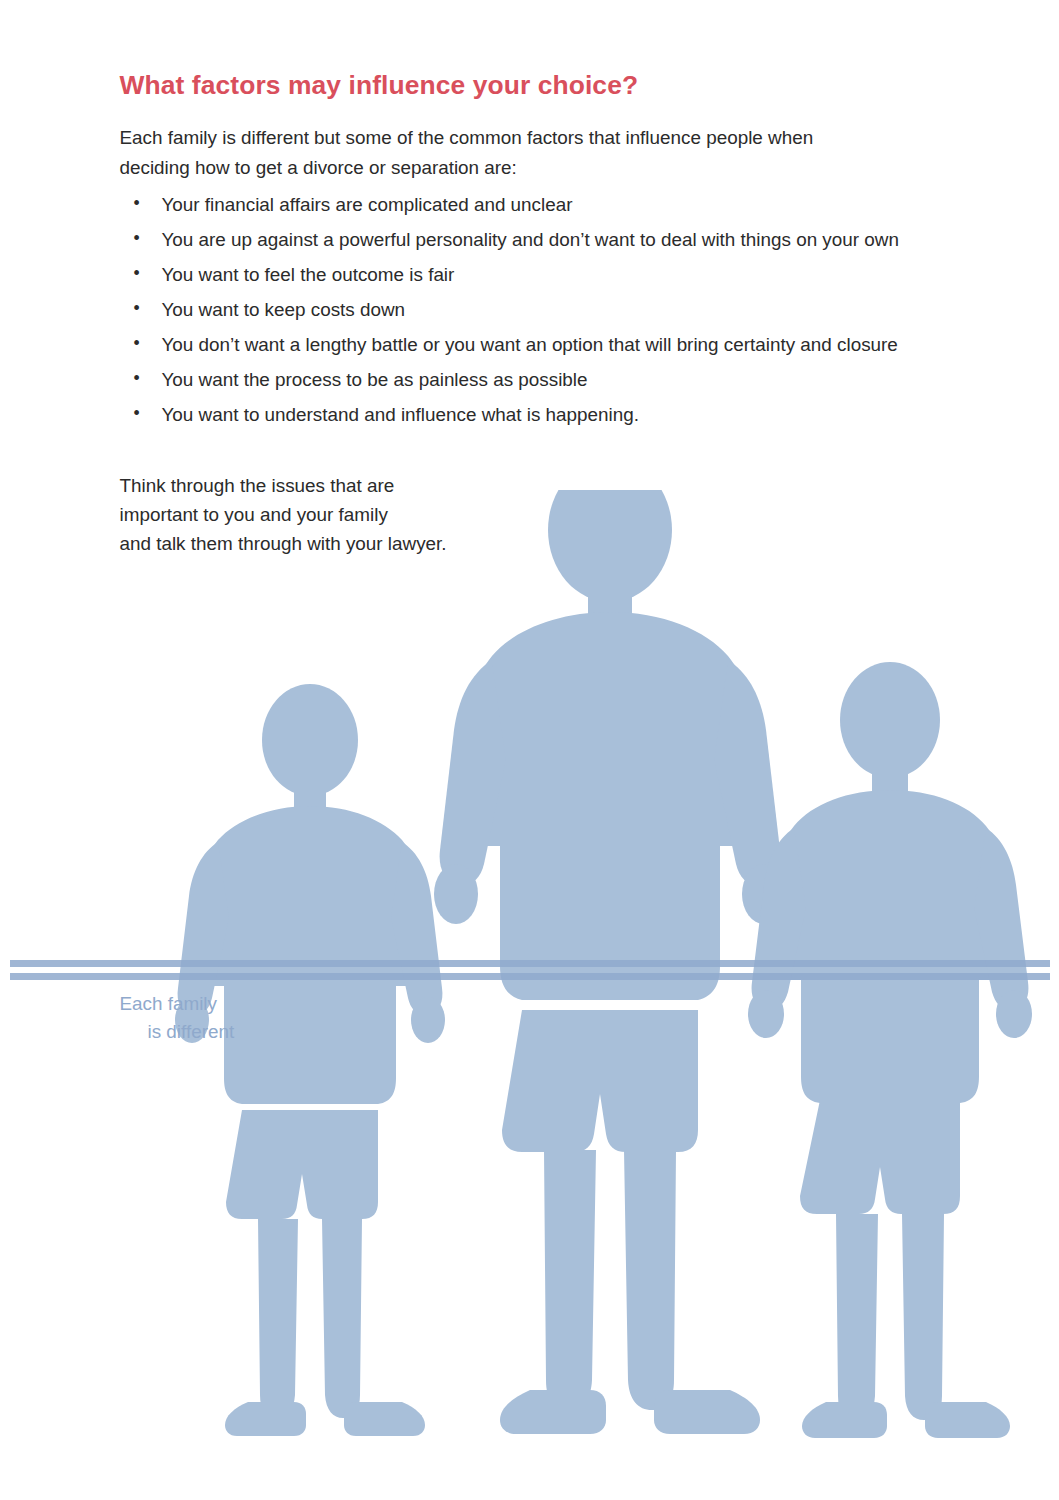What factors may influence your choice?
Each family is different but some of the common factors that influence people when deciding how to get a divorce or separation are:
Your financial affairs are complicated and unclear
You are up against a powerful personality and don’t want to deal with things on your own
You want to feel the outcome is fair
You want to keep costs down
You don’t want a lengthy battle or you want an option that will bring certainty and closure
You want the process to be as painless as possible
You want to understand and influence what is happening.
Think through the issues that are
important to you and your family
and talk them through with your lawyer.
Each family is different